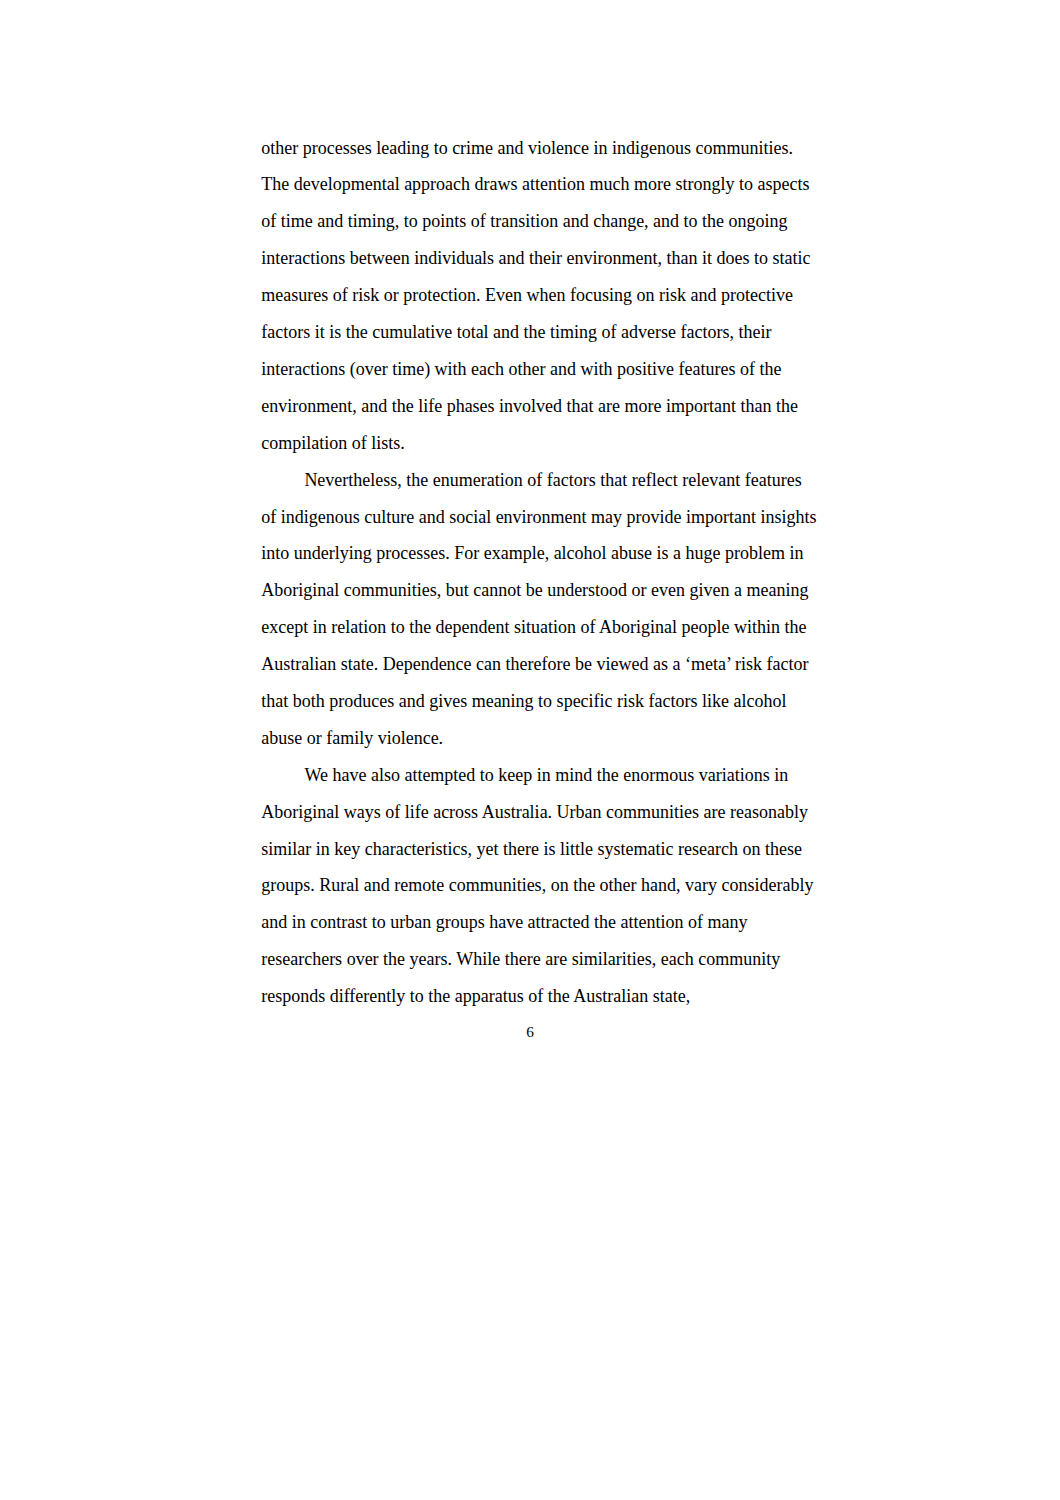other processes leading to crime and violence in indigenous communities. The developmental approach draws attention much more strongly to aspects of time and timing, to points of transition and change, and to the ongoing interactions between individuals and their environment, than it does to static measures of risk or protection. Even when focusing on risk and protective factors it is the cumulative total and the timing of adverse factors, their interactions (over time) with each other and with positive features of the environment, and the life phases involved that are more important than the compilation of lists.
Nevertheless, the enumeration of factors that reflect relevant features of indigenous culture and social environment may provide important insights into underlying processes. For example, alcohol abuse is a huge problem in Aboriginal communities, but cannot be understood or even given a meaning except in relation to the dependent situation of Aboriginal people within the Australian state. Dependence can therefore be viewed as a ‘meta’ risk factor that both produces and gives meaning to specific risk factors like alcohol abuse or family violence.
We have also attempted to keep in mind the enormous variations in Aboriginal ways of life across Australia. Urban communities are reasonably similar in key characteristics, yet there is little systematic research on these groups. Rural and remote communities, on the other hand, vary considerably and in contrast to urban groups have attracted the attention of many researchers over the years. While there are similarities, each community responds differently to the apparatus of the Australian state,
6